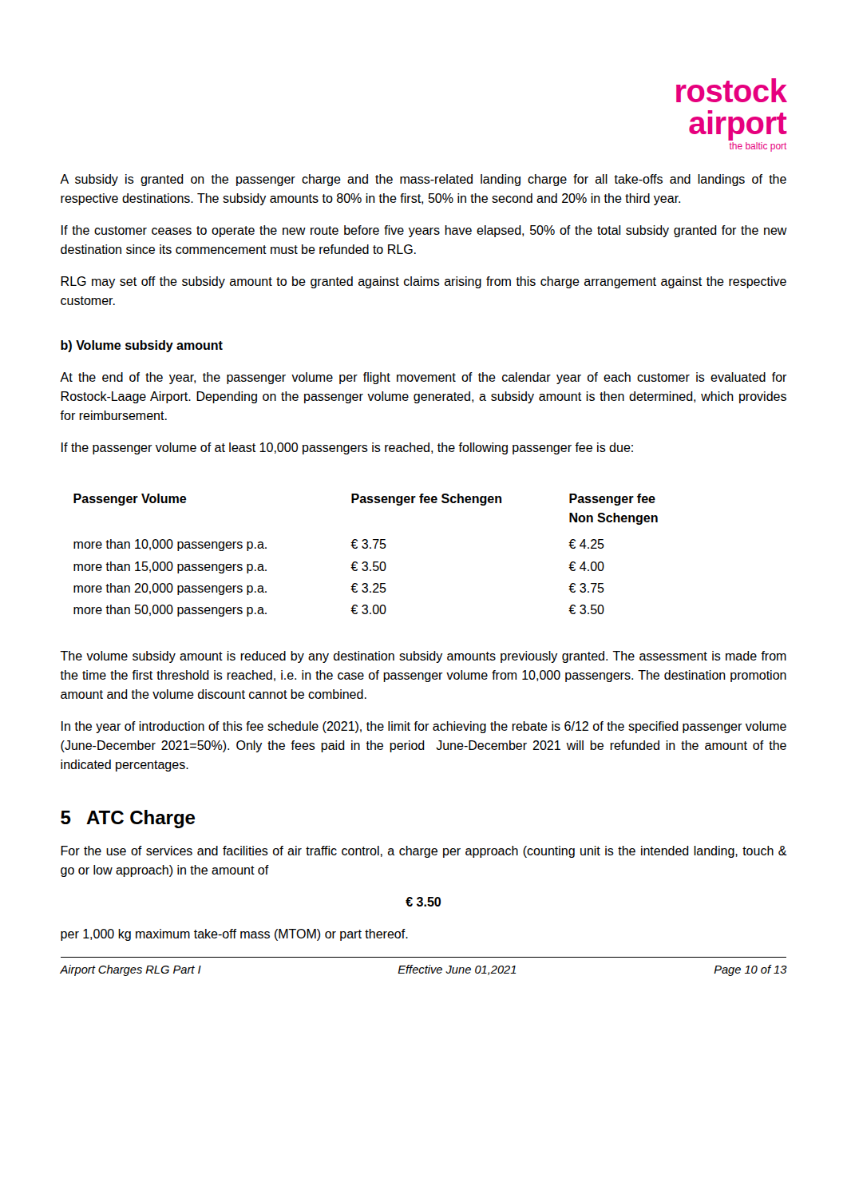rostock
airport
the baltic port
A subsidy is granted on the passenger charge and the mass-related landing charge for all take-offs and landings of the respective destinations. The subsidy amounts to 80% in the first, 50% in the second and 20% in the third year.
If the customer ceases to operate the new route before five years have elapsed, 50% of the total subsidy granted for the new destination since its commencement must be refunded to RLG.
RLG may set off the subsidy amount to be granted against claims arising from this charge arrangement against the respective customer.
b) Volume subsidy amount
At the end of the year, the passenger volume per flight movement of the calendar year of each customer is evaluated for Rostock-Laage Airport. Depending on the passenger volume generated, a subsidy amount is then determined, which provides for reimbursement.
If the passenger volume of at least 10,000 passengers is reached, the following passenger fee is due:
| Passenger Volume | Passenger fee Schengen | Passenger fee Non Schengen |
| --- | --- | --- |
| more than 10,000 passengers p.a. | € 3.75 | € 4.25 |
| more than 15,000 passengers p.a. | € 3.50 | € 4.00 |
| more than 20,000 passengers p.a. | € 3.25 | € 3.75 |
| more than 50,000 passengers p.a. | € 3.00 | € 3.50 |
The volume subsidy amount is reduced by any destination subsidy amounts previously granted. The assessment is made from the time the first threshold is reached, i.e. in the case of passenger volume from 10,000 passengers. The destination promotion amount and the volume discount cannot be combined.
In the year of introduction of this fee schedule (2021), the limit for achieving the rebate is 6/12 of the specified passenger volume (June-December 2021=50%). Only the fees paid in the period June-December 2021 will be refunded in the amount of the indicated percentages.
5 ATC Charge
For the use of services and facilities of air traffic control, a charge per approach (counting unit is the intended landing, touch & go or low approach) in the amount of
€ 3.50
per 1,000 kg maximum take-off mass (MTOM) or part thereof.
Airport Charges RLG Part I Effective June 01,2021 Page 10 of 13